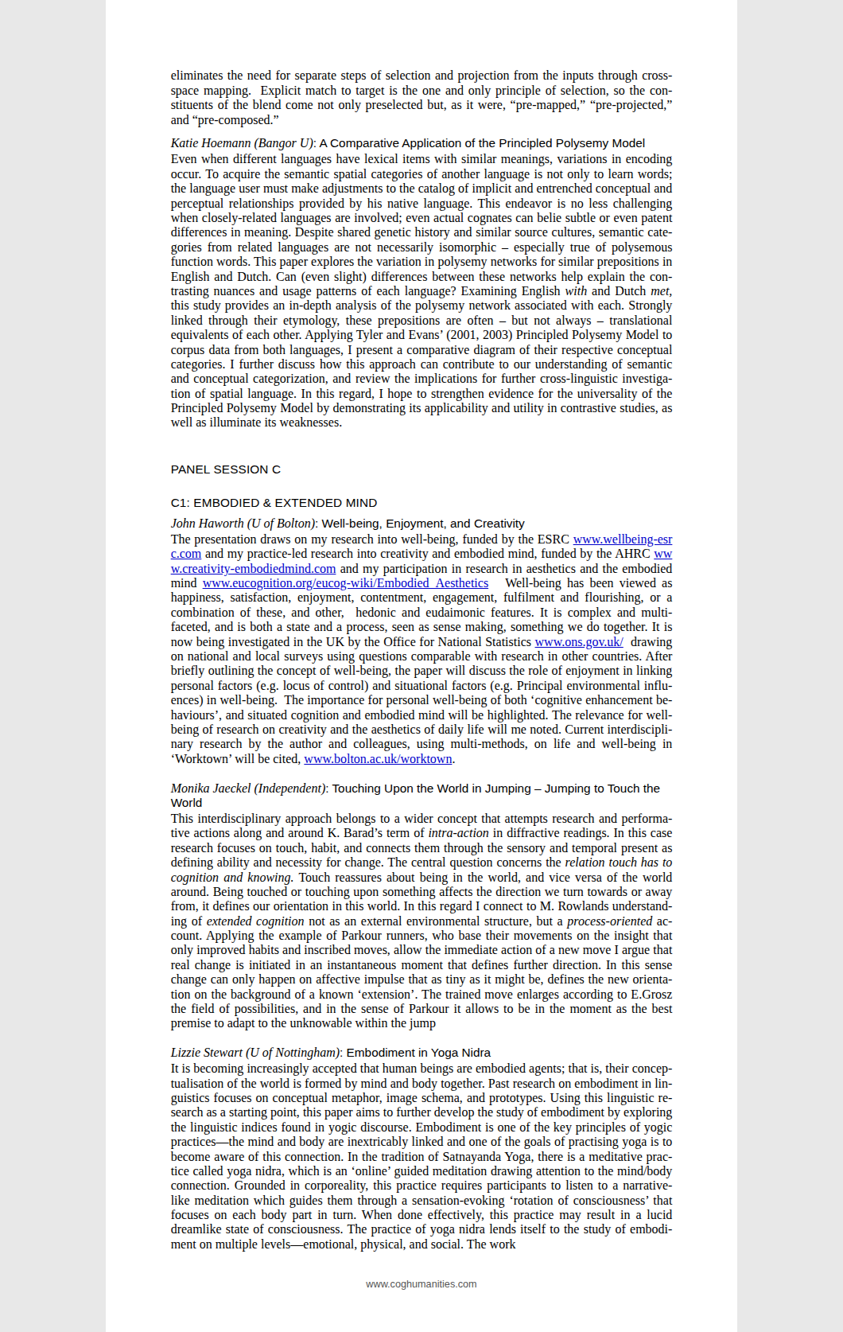eliminates the need for separate steps of selection and projection from the inputs through cross-space mapping. Explicit match to target is the one and only principle of selection, so the constituents of the blend come not only preselected but, as it were, “pre-mapped,” “pre-projected,” and “pre-composed.”
Katie Hoemann (Bangor U): A Comparative Application of the Principled Polysemy Model
Even when different languages have lexical items with similar meanings, variations in encoding occur. To acquire the semantic spatial categories of another language is not only to learn words; the language user must make adjustments to the catalog of implicit and entrenched conceptual and perceptual relationships provided by his native language. This endeavor is no less challenging when closely-related languages are involved; even actual cognates can belie subtle or even patent differences in meaning. Despite shared genetic history and similar source cultures, semantic categories from related languages are not necessarily isomorphic – especially true of polysemous function words. This paper explores the variation in polysemy networks for similar prepositions in English and Dutch. Can (even slight) differences between these networks help explain the contrasting nuances and usage patterns of each language? Examining English with and Dutch met, this study provides an in-depth analysis of the polysemy network associated with each. Strongly linked through their etymology, these prepositions are often – but not always – translational equivalents of each other. Applying Tyler and Evans’ (2001, 2003) Principled Polysemy Model to corpus data from both languages, I present a comparative diagram of their respective conceptual categories. I further discuss how this approach can contribute to our understanding of semantic and conceptual categorization, and review the implications for further cross-linguistic investigation of spatial language. In this regard, I hope to strengthen evidence for the universality of the Principled Polysemy Model by demonstrating its applicability and utility in contrastive studies, as well as illuminate its weaknesses.
PANEL SESSION C
C1: EMBODIED & EXTENDED MIND
John Haworth (U of Bolton): Well-being, Enjoyment, and Creativity
The presentation draws on my research into well-being, funded by the ESRC www.wellbeing-esrc.com and my practice-led research into creativity and embodied mind, funded by the AHRC www.creativity-embodiedmind.com and my participation in research in aesthetics and the embodied mind www.eucognition.org/eucog-wiki/Embodied_Aesthetics Well-being has been viewed as happiness, satisfaction, enjoyment, contentment, engagement, fulfilment and flourishing, or a combination of these, and other, hedonic and eudaimonic features. It is complex and multi-faceted, and is both a state and a process, seen as sense making, something we do together. It is now being investigated in the UK by the Office for National Statistics www.ons.gov.uk/ drawing on national and local surveys using questions comparable with research in other countries. After briefly outlining the concept of well-being, the paper will discuss the role of enjoyment in linking personal factors (e.g. locus of control) and situational factors (e.g. Principal environmental influences) in well-being. The importance for personal well-being of both ‘cognitive enhancement behaviours’, and situated cognition and embodied mind will be highlighted. The relevance for well-being of research on creativity and the aesthetics of daily life will me noted. Current interdisciplinary research by the author and colleagues, using multi-methods, on life and well-being in ‘Worktown’ will be cited, www.bolton.ac.uk/worktown.
Monika Jaeckel (Independent): Touching Upon the World in Jumping – Jumping to Touch the World
This interdisciplinary approach belongs to a wider concept that attempts research and performative actions along and around K. Barad’s term of intra-action in diffractive readings. In this case research focuses on touch, habit, and connects them through the sensory and temporal present as defining ability and necessity for change. The central question concerns the relation touch has to cognition and knowing. Touch reassures about being in the world, and vice versa of the world around. Being touched or touching upon something affects the direction we turn towards or away from, it defines our orientation in this world. In this regard I connect to M. Rowlands understanding of extended cognition not as an external environmental structure, but a process-oriented account. Applying the example of Parkour runners, who base their movements on the insight that only improved habits and inscribed moves, allow the immediate action of a new move I argue that real change is initiated in an instantaneous moment that defines further direction. In this sense change can only happen on affective impulse that as tiny as it might be, defines the new orientation on the background of a known ‘extension’. The trained move enlarges according to E.Grosz the field of possibilities, and in the sense of Parkour it allows to be in the moment as the best premise to adapt to the unknowable within the jump
Lizzie Stewart (U of Nottingham): Embodiment in Yoga Nidra
It is becoming increasingly accepted that human beings are embodied agents; that is, their conceptualisation of the world is formed by mind and body together. Past research on embodiment in linguistics focuses on conceptual metaphor, image schema, and prototypes. Using this linguistic research as a starting point, this paper aims to further develop the study of embodiment by exploring the linguistic indices found in yogic discourse. Embodiment is one of the key principles of yogic practices—the mind and body are inextricably linked and one of the goals of practising yoga is to become aware of this connection. In the tradition of Satnayanda Yoga, there is a meditative practice called yoga nidra, which is an ‘online’ guided meditation drawing attention to the mind/body connection. Grounded in corporeality, this practice requires participants to listen to a narrative-like meditation which guides them through a sensation-evoking ‘rotation of consciousness’ that focuses on each body part in turn. When done effectively, this practice may result in a lucid dreamlike state of consciousness. The practice of yoga nidra lends itself to the study of embodiment on multiple levels—emotional, physical, and social. The work
www.coghumanities.com